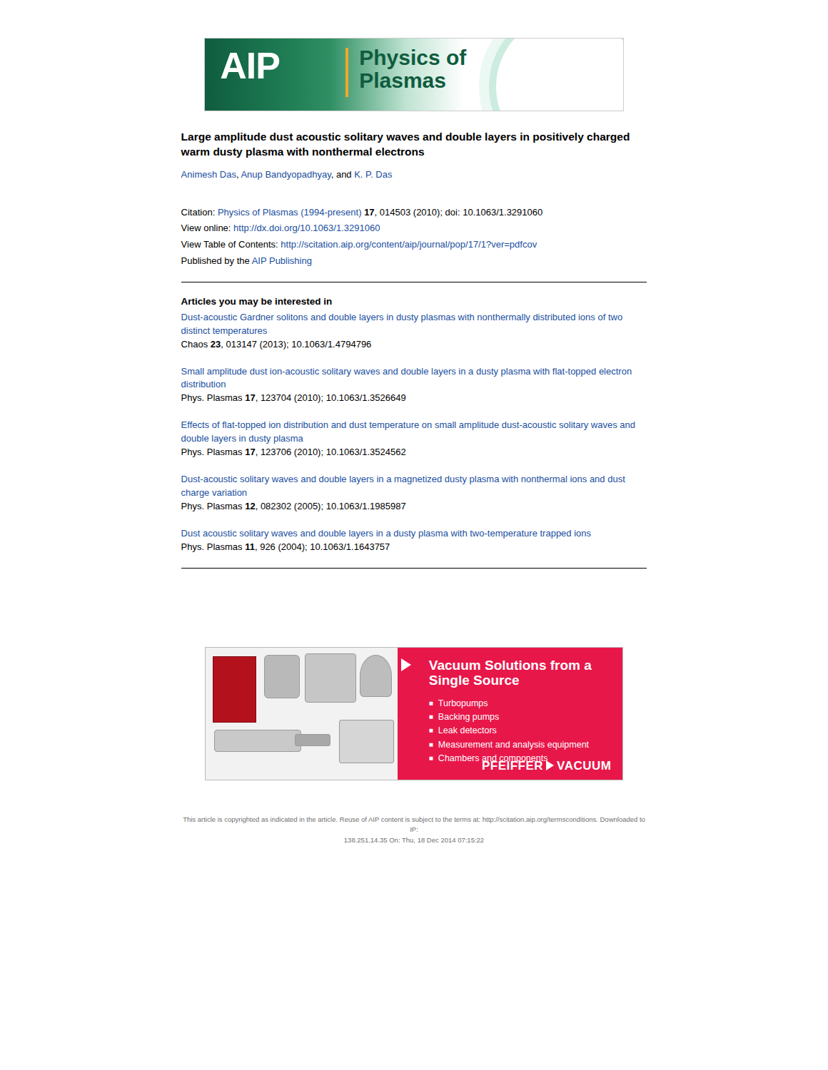AIP
Physics of Plasmas
Large amplitude dust acoustic solitary waves and double layers in positively charged warm dusty plasma with nonthermal electrons
Animesh Das, Anup Bandyopadhyay, and K. P. Das
Citation: Physics of Plasmas (1994-present) 17, 014503 (2010); doi: 10.1063/1.3291060
View online: http://dx.doi.org/10.1063/1.3291060
View Table of Contents: http://scitation.aip.org/content/aip/journal/pop/17/1?ver=pdfcov
Published by the AIP Publishing
Articles you may be interested in
Dust-acoustic Gardner solitons and double layers in dusty plasmas with nonthermally distributed ions of two distinct temperatures
Chaos 23, 013147 (2013); 10.1063/1.4794796
Small amplitude dust ion-acoustic solitary waves and double layers in a dusty plasma with flat-topped electron distribution
Phys. Plasmas 17, 123704 (2010); 10.1063/1.3526649
Effects of flat-topped ion distribution and dust temperature on small amplitude dust-acoustic solitary waves and double layers in dusty plasma
Phys. Plasmas 17, 123706 (2010); 10.1063/1.3524562
Dust-acoustic solitary waves and double layers in a magnetized dusty plasma with nonthermal ions and dust charge variation
Phys. Plasmas 12, 082302 (2005); 10.1063/1.1985987
Dust acoustic solitary waves and double layers in a dusty plasma with two-temperature trapped ions
Phys. Plasmas 11, 926 (2004); 10.1063/1.1643757
Vacuum Solutions from a Single Source
Turbopumps
Backing pumps
Leak detectors
Measurement and analysis equipment
Chambers and components
PFEIFFER VACUUM
This article is copyrighted as indicated in the article. Reuse of AIP content is subject to the terms at: http://scitation.aip.org/termsconditions. Downloaded to IP:
138.251.14.35 On: Thu, 18 Dec 2014 07:15:22